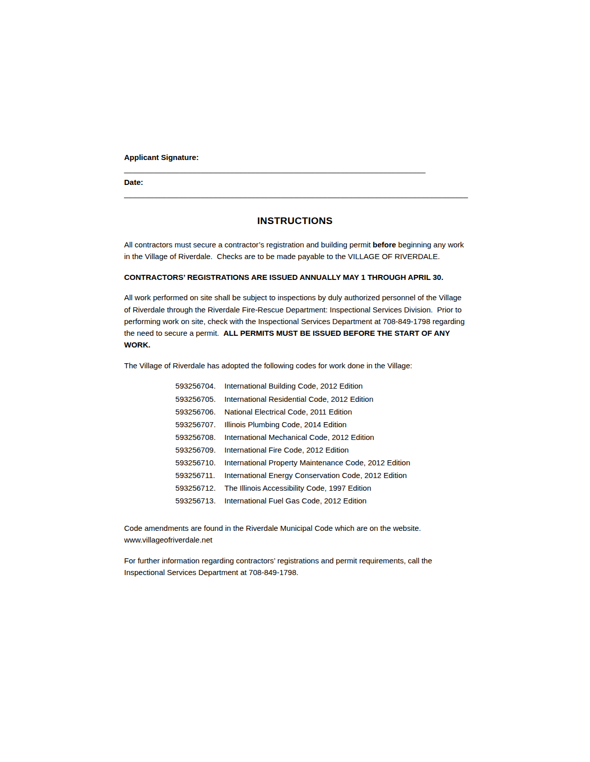Applicant Signature: _______________________________________________________________________
Date: _________________________________________________________________________________
INSTRUCTIONS
All contractors must secure a contractor’s registration and building permit before beginning any work in the Village of Riverdale. Checks are to be made payable to the VILLAGE OF RIVERDALE.
CONTRACTORS’ REGISTRATIONS ARE ISSUED ANNUALLY MAY 1 THROUGH APRIL 30.
All work performed on site shall be subject to inspections by duly authorized personnel of the Village of Riverdale through the Riverdale Fire-Rescue Department: Inspectional Services Division. Prior to performing work on site, check with the Inspectional Services Department at 708-849-1798 regarding the need to secure a permit. ALL PERMITS MUST BE ISSUED BEFORE THE START OF ANY WORK.
The Village of Riverdale has adopted the following codes for work done in the Village:
| 593256704. | International Building Code, 2012 Edition |
| 593256705. | International Residential Code, 2012 Edition |
| 593256706. | National Electrical Code, 2011 Edition |
| 593256707. | Illinois Plumbing Code, 2014 Edition |
| 593256708. | International Mechanical Code, 2012 Edition |
| 593256709. | International Fire Code, 2012 Edition |
| 593256710. | International Property Maintenance Code, 2012 Edition |
| 593256711. | International Energy Conservation Code, 2012 Edition |
| 593256712. | The Illinois Accessibility Code, 1997 Edition |
| 593256713. | International Fuel Gas Code, 2012 Edition |
Code amendments are found in the Riverdale Municipal Code which are on the website. www.villageofriverdale.net
For further information regarding contractors’ registrations and permit requirements, call the Inspectional Services Department at 708-849-1798.